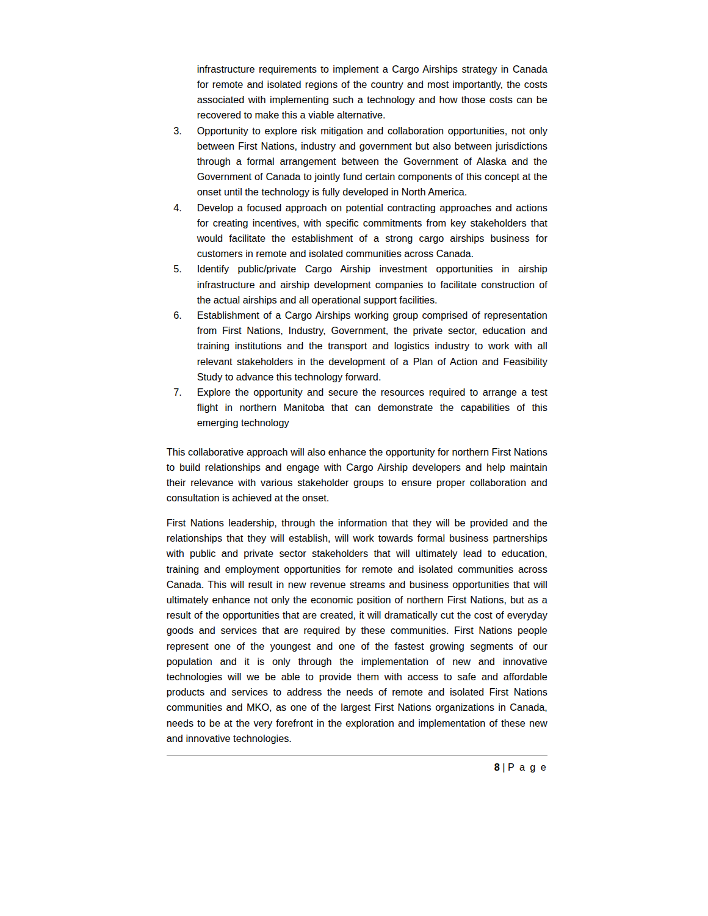infrastructure requirements to implement a Cargo Airships strategy in Canada for remote and isolated regions of the country and most importantly, the costs associated with implementing such a technology and how those costs can be recovered to make this a viable alternative.
3. Opportunity to explore risk mitigation and collaboration opportunities, not only between First Nations, industry and government but also between jurisdictions through a formal arrangement between the Government of Alaska and the Government of Canada to jointly fund certain components of this concept at the onset until the technology is fully developed in North America.
4. Develop a focused approach on potential contracting approaches and actions for creating incentives, with specific commitments from key stakeholders that would facilitate the establishment of a strong cargo airships business for customers in remote and isolated communities across Canada.
5. Identify public/private Cargo Airship investment opportunities in airship infrastructure and airship development companies to facilitate construction of the actual airships and all operational support facilities.
6. Establishment of a Cargo Airships working group comprised of representation from First Nations, Industry, Government, the private sector, education and training institutions and the transport and logistics industry to work with all relevant stakeholders in the development of a Plan of Action and Feasibility Study to advance this technology forward.
7. Explore the opportunity and secure the resources required to arrange a test flight in northern Manitoba that can demonstrate the capabilities of this emerging technology
This collaborative approach will also enhance the opportunity for northern First Nations to build relationships and engage with Cargo Airship developers and help maintain their relevance with various stakeholder groups to ensure proper collaboration and consultation is achieved at the onset.
First Nations leadership, through the information that they will be provided and the relationships that they will establish, will work towards formal business partnerships with public and private sector stakeholders that will ultimately lead to education, training and employment opportunities for remote and isolated communities across Canada. This will result in new revenue streams and business opportunities that will ultimately enhance not only the economic position of northern First Nations, but as a result of the opportunities that are created, it will dramatically cut the cost of everyday goods and services that are required by these communities. First Nations people represent one of the youngest and one of the fastest growing segments of our population and it is only through the implementation of new and innovative technologies will we be able to provide them with access to safe and affordable products and services to address the needs of remote and isolated First Nations communities and MKO, as one of the largest First Nations organizations in Canada, needs to be at the very forefront in the exploration and implementation of these new and innovative technologies.
8 | P a g e